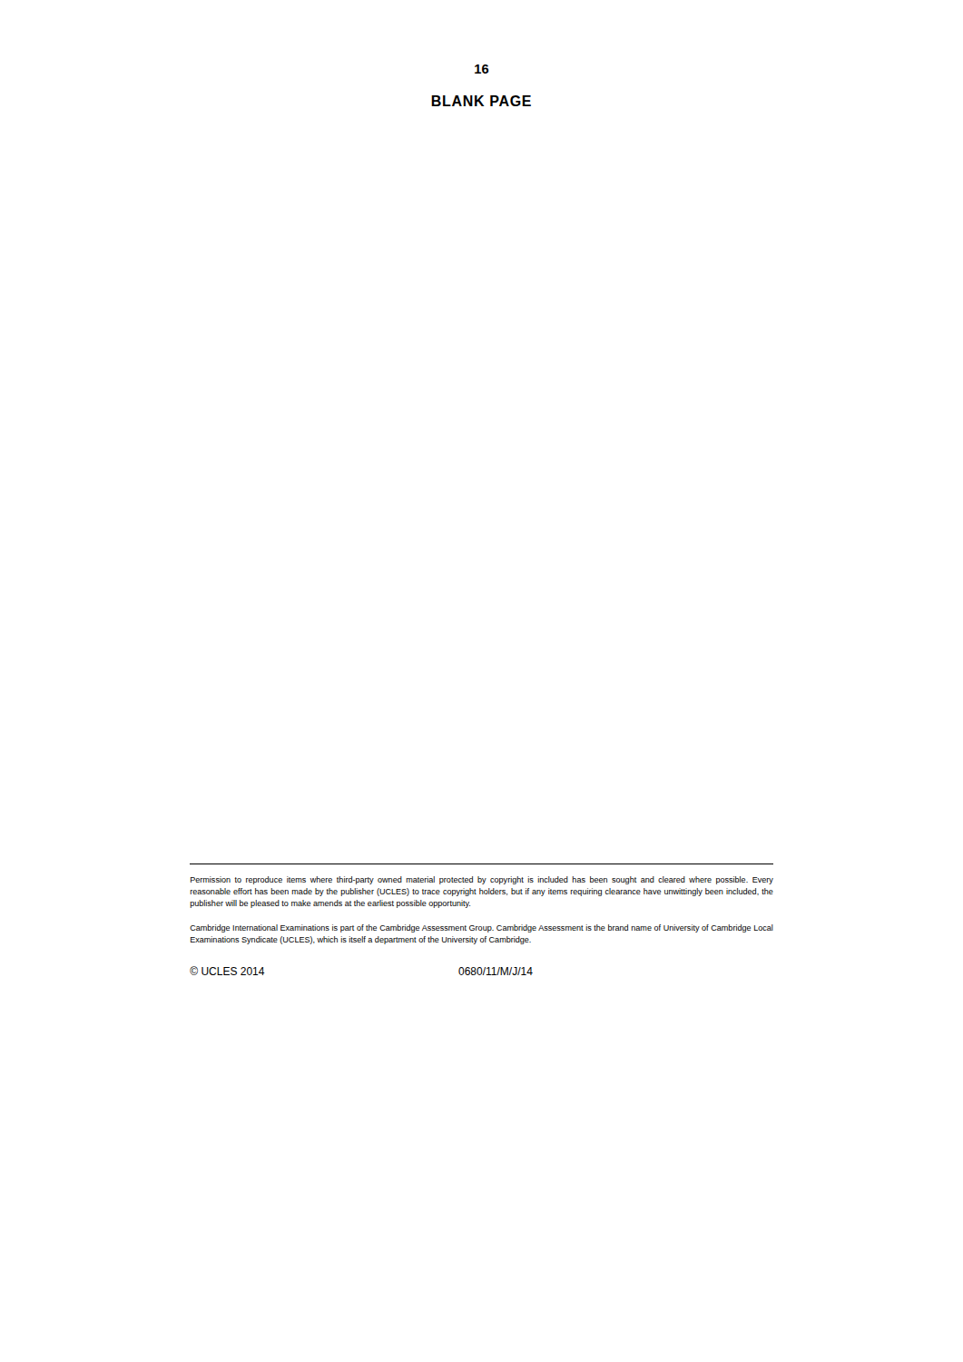16
BLANK PAGE
Permission to reproduce items where third-party owned material protected by copyright is included has been sought and cleared where possible. Every reasonable effort has been made by the publisher (UCLES) to trace copyright holders, but if any items requiring clearance have unwittingly been included, the publisher will be pleased to make amends at the earliest possible opportunity.
Cambridge International Examinations is part of the Cambridge Assessment Group. Cambridge Assessment is the brand name of University of Cambridge Local Examinations Syndicate (UCLES), which is itself a department of the University of Cambridge.
© UCLES 2014
0680/11/M/J/14